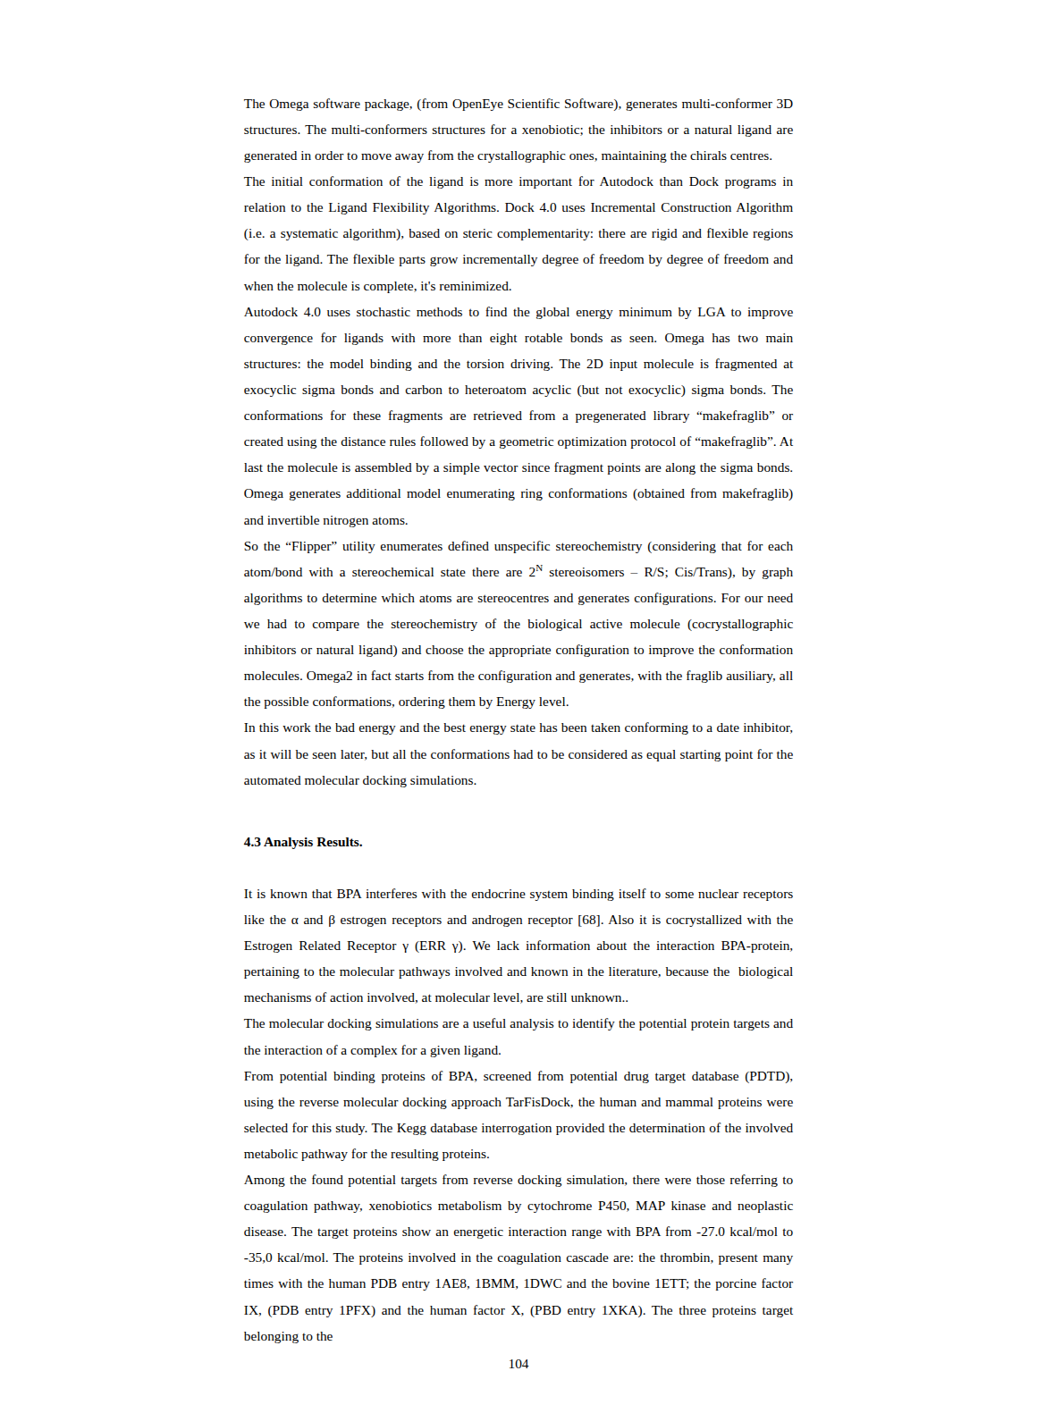The Omega software package, (from OpenEye Scientific Software), generates multi-conformer 3D structures. The multi-conformers structures for a xenobiotic; the inhibitors or a natural ligand are generated in order to move away from the crystallographic ones, maintaining the chirals centres.
The initial conformation of the ligand is more important for Autodock than Dock programs in relation to the Ligand Flexibility Algorithms. Dock 4.0 uses Incremental Construction Algorithm (i.e. a systematic algorithm), based on steric complementarity: there are rigid and flexible regions for the ligand. The flexible parts grow incrementally degree of freedom by degree of freedom and when the molecule is complete, it's reminimized.
Autodock 4.0 uses stochastic methods to find the global energy minimum by LGA to improve convergence for ligands with more than eight rotable bonds as seen. Omega has two main structures: the model binding and the torsion driving. The 2D input molecule is fragmented at exocyclic sigma bonds and carbon to heteroatom acyclic (but not exocyclic) sigma bonds. The conformations for these fragments are retrieved from a pregenerated library “makefraglib” or created using the distance rules followed by a geometric optimization protocol of “makefraglib”. At last the molecule is assembled by a simple vector since fragment points are along the sigma bonds. Omega generates additional model enumerating ring conformations (obtained from makefraglib) and invertible nitrogen atoms.
So the “Flipper” utility enumerates defined unspecific stereochemistry (considering that for each atom/bond with a stereochemical state there are 2N stereoisomers – R/S; Cis/Trans), by graph algorithms to determine which atoms are stereocentres and generates configurations. For our need we had to compare the stereochemistry of the biological active molecule (cocrystallographic inhibitors or natural ligand) and choose the appropriate configuration to improve the conformation molecules. Omega2 in fact starts from the configuration and generates, with the fraglib ausiliary, all the possible conformations, ordering them by Energy level.
In this work the bad energy and the best energy state has been taken conforming to a date inhibitor, as it will be seen later, but all the conformations had to be considered as equal starting point for the automated molecular docking simulations.
4.3 Analysis Results.
It is known that BPA interferes with the endocrine system binding itself to some nuclear receptors like the α and β estrogen receptors and androgen receptor [68]. Also it is cocrystallized with the Estrogen Related Receptor γ (ERR γ). We lack information about the interaction BPA-protein, pertaining to the molecular pathways involved and known in the literature, because the biological mechanisms of action involved, at molecular level, are still unknown..
The molecular docking simulations are a useful analysis to identify the potential protein targets and the interaction of a complex for a given ligand.
From potential binding proteins of BPA, screened from potential drug target database (PDTD), using the reverse molecular docking approach TarFisDock, the human and mammal proteins were selected for this study. The Kegg database interrogation provided the determination of the involved metabolic pathway for the resulting proteins.
Among the found potential targets from reverse docking simulation, there were those referring to coagulation pathway, xenobiotics metabolism by cytochrome P450, MAP kinase and neoplastic disease. The target proteins show an energetic interaction range with BPA from -27.0 kcal/mol to -35,0 kcal/mol. The proteins involved in the coagulation cascade are: the thrombin, present many times with the human PDB entry 1AE8, 1BMM, 1DWC and the bovine 1ETT; the porcine factor IX, (PDB entry 1PFX) and the human factor X, (PBD entry 1XKA). The three proteins target belonging to the
104